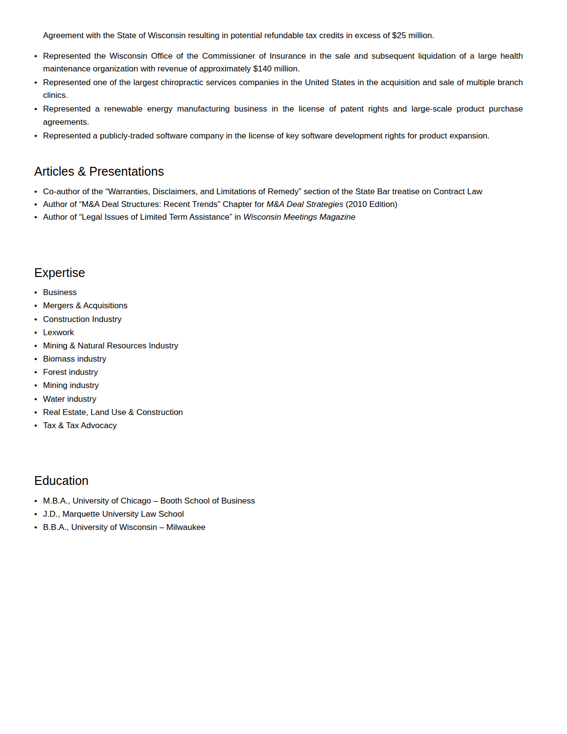Agreement with the State of Wisconsin resulting in potential refundable tax credits in excess of $25 million.
Represented the Wisconsin Office of the Commissioner of Insurance in the sale and subsequent liquidation of a large health maintenance organization with revenue of approximately $140 million.
Represented one of the largest chiropractic services companies in the United States in the acquisition and sale of multiple branch clinics.
Represented a renewable energy manufacturing business in the license of patent rights and large-scale product purchase agreements.
Represented a publicly-traded software company in the license of key software development rights for product expansion.
Articles & Presentations
Co-author of the “Warranties, Disclaimers, and Limitations of Remedy” section of the State Bar treatise on Contract Law
Author of “M&A Deal Structures: Recent Trends” Chapter for M&A Deal Strategies (2010 Edition)
Author of “Legal Issues of Limited Term Assistance” in Wisconsin Meetings Magazine
Expertise
Business
Mergers & Acquisitions
Construction Industry
Lexwork
Mining & Natural Resources Industry
Biomass industry
Forest industry
Mining industry
Water industry
Real Estate, Land Use & Construction
Tax & Tax Advocacy
Education
M.B.A., University of Chicago – Booth School of Business
J.D., Marquette University Law School
B.B.A., University of Wisconsin – Milwaukee